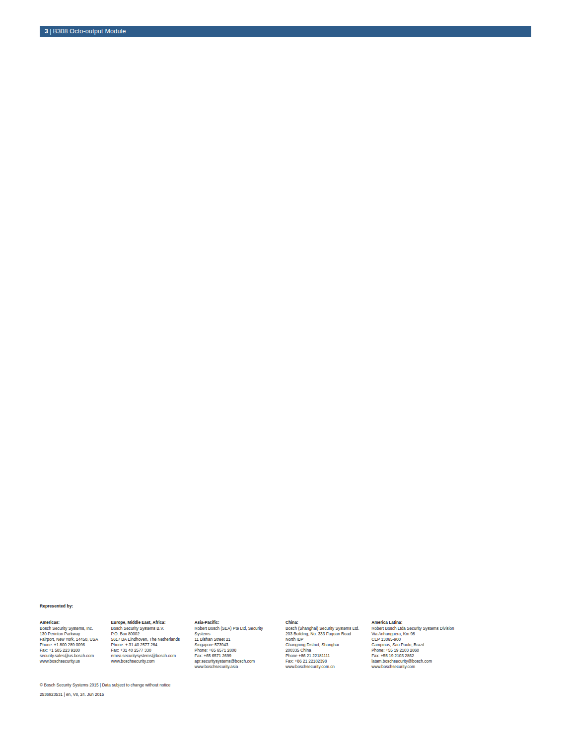3|B308 Octo-output Module
Represented by:
Americas:
Bosch Security Systems, Inc.
130 Perinton Parkway
Fairport, New York, 14450, USA
Phone: +1 800 289 0096
Fax: +1 585 223 9180
security.sales@us.bosch.com
www.boschsecurity.us
Europe, Middle East, Africa:
Bosch Security Systems B.V.
P.O. Box 80002
5617 BA Eindhoven, The Netherlands
Phone: + 31 40 2577 284
Fax: +31 40 2577 330
emea.securitysystems@bosch.com
www.boschsecurity.com
Asia-Pacific:
Robert Bosch (SEA) Pte Ltd, Security Systems
11 Bishan Street 21
Singapore 573943
Phone: +65 6571 2808
Fax: +65 6571 2699
apr.securitysystems@bosch.com
www.boschsecurity.asia
China:
Bosch (Shanghai) Security Systems Ltd.
203 Building, No. 333 Fuquan Road
North IBP
Changning District, Shanghai
200335 China
Phone +86 21 22181111
Fax: +86 21 22182398
www.boschsecurity.com.cn
America Latina:
Robert Bosch Ltda Security Systems Division
Via Anhanguera, Km 98
CEP 13065-900
Campinas, Sao Paulo, Brazil
Phone: +55 19 2103 2860
Fax: +55 19 2103 2862
latam.boschsecurity@bosch.com
www.boschsecurity.com
© Bosch Security Systems 2015 | Data subject to change without notice
2536923531 | en, V8, 24. Jun 2015